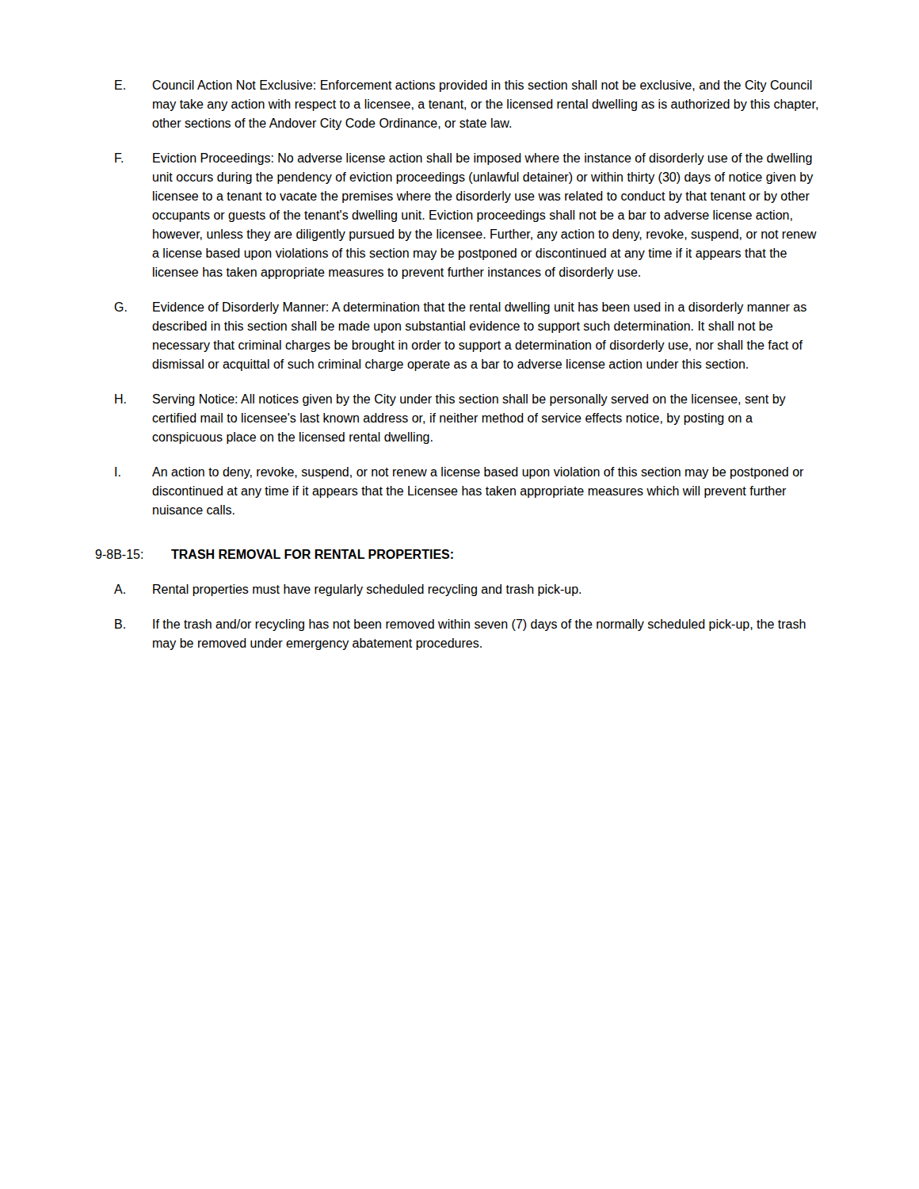E.
Council Action Not Exclusive: Enforcement actions provided in this section shall not be exclusive, and the City Council may take any action with respect to a licensee, a tenant, or the licensed rental dwelling as is authorized by this chapter, other sections of the Andover City Code Ordinance, or state law.
F.
Eviction Proceedings: No adverse license action shall be imposed where the instance of disorderly use of the dwelling unit occurs during the pendency of eviction proceedings (unlawful detainer) or within thirty (30) days of notice given by licensee to a tenant to vacate the premises where the disorderly use was related to conduct by that tenant or by other occupants or guests of the tenant's dwelling unit. Eviction proceedings shall not be a bar to adverse license action, however, unless they are diligently pursued by the licensee. Further, any action to deny, revoke, suspend, or not renew a license based upon violations of this section may be postponed or discontinued at any time if it appears that the licensee has taken appropriate measures to prevent further instances of disorderly use.
G.
Evidence of Disorderly Manner: A determination that the rental dwelling unit has been used in a disorderly manner as described in this section shall be made upon substantial evidence to support such determination. It shall not be necessary that criminal charges be brought in order to support a determination of disorderly use, nor shall the fact of dismissal or acquittal of such criminal charge operate as a bar to adverse license action under this section.
H.
Serving Notice: All notices given by the City under this section shall be personally served on the licensee, sent by certified mail to licensee's last known address or, if neither method of service effects notice, by posting on a conspicuous place on the licensed rental dwelling.
I.
An action to deny, revoke, suspend, or not renew a license based upon violation of this section may be postponed or discontinued at any time if it appears that the Licensee has taken appropriate measures which will prevent further nuisance calls.
9-8B-15:
TRASH REMOVAL FOR RENTAL PROPERTIES:
A.
Rental properties must have regularly scheduled recycling and trash pick-up.
B.
If the trash and/or recycling has not been removed within seven (7) days of the normally scheduled pick-up, the trash may be removed under emergency abatement procedures.